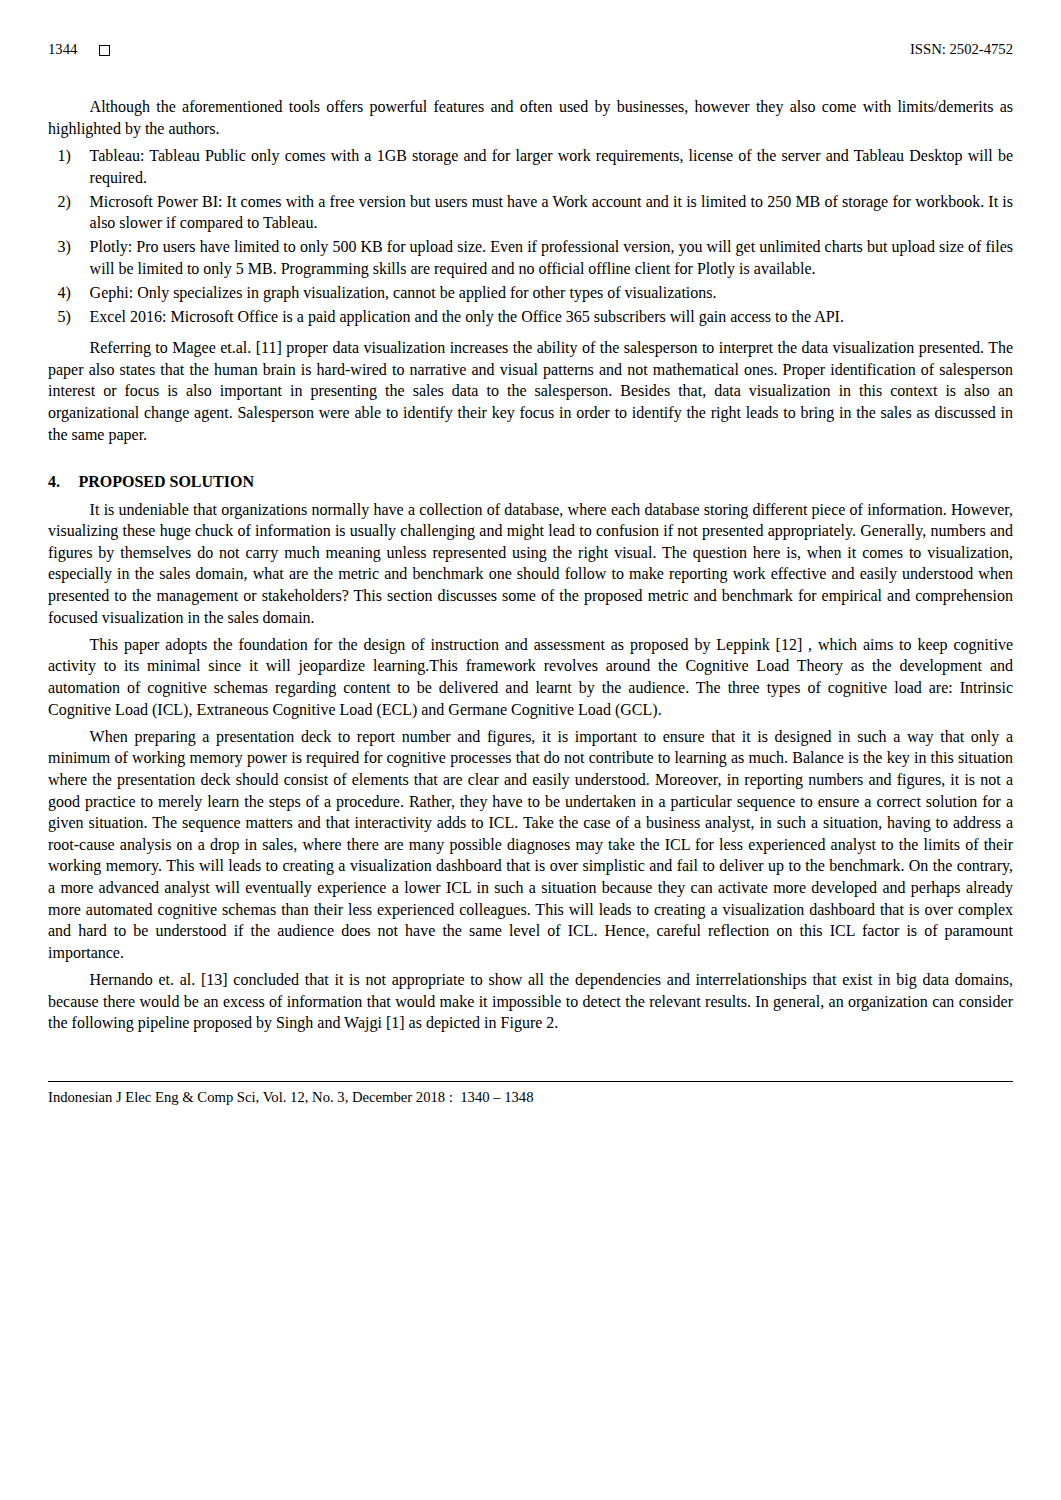1344
ISSN: 2502-4752
Although the aforementioned tools offers powerful features and often used by businesses, however they also come with limits/demerits as highlighted by the authors.
1) Tableau: Tableau Public only comes with a 1GB storage and for larger work requirements, license of the server and Tableau Desktop will be required.
2) Microsoft Power BI: It comes with a free version but users must have a Work account and it is limited to 250 MB of storage for workbook. It is also slower if compared to Tableau.
3) Plotly: Pro users have limited to only 500 KB for upload size. Even if professional version, you will get unlimited charts but upload size of files will be limited to only 5 MB. Programming skills are required and no official offline client for Plotly is available.
4) Gephi: Only specializes in graph visualization, cannot be applied for other types of visualizations.
5) Excel 2016: Microsoft Office is a paid application and the only the Office 365 subscribers will gain access to the API.
Referring to Magee et.al. [11] proper data visualization increases the ability of the salesperson to interpret the data visualization presented. The paper also states that the human brain is hard-wired to narrative and visual patterns and not mathematical ones. Proper identification of salesperson interest or focus is also important in presenting the sales data to the salesperson. Besides that, data visualization in this context is also an organizational change agent. Salesperson were able to identify their key focus in order to identify the right leads to bring in the sales as discussed in the same paper.
4. PROPOSED SOLUTION
It is undeniable that organizations normally have a collection of database, where each database storing different piece of information. However, visualizing these huge chuck of information is usually challenging and might lead to confusion if not presented appropriately. Generally, numbers and figures by themselves do not carry much meaning unless represented using the right visual. The question here is, when it comes to visualization, especially in the sales domain, what are the metric and benchmark one should follow to make reporting work effective and easily understood when presented to the management or stakeholders? This section discusses some of the proposed metric and benchmark for empirical and comprehension focused visualization in the sales domain.
This paper adopts the foundation for the design of instruction and assessment as proposed by Leppink [12] , which aims to keep cognitive activity to its minimal since it will jeopardize learning.This framework revolves around the Cognitive Load Theory as the development and automation of cognitive schemas regarding content to be delivered and learnt by the audience. The three types of cognitive load are: Intrinsic Cognitive Load (ICL), Extraneous Cognitive Load (ECL) and Germane Cognitive Load (GCL).
When preparing a presentation deck to report number and figures, it is important to ensure that it is designed in such a way that only a minimum of working memory power is required for cognitive processes that do not contribute to learning as much. Balance is the key in this situation where the presentation deck should consist of elements that are clear and easily understood. Moreover, in reporting numbers and figures, it is not a good practice to merely learn the steps of a procedure. Rather, they have to be undertaken in a particular sequence to ensure a correct solution for a given situation. The sequence matters and that interactivity adds to ICL. Take the case of a business analyst, in such a situation, having to address a root-cause analysis on a drop in sales, where there are many possible diagnoses may take the ICL for less experienced analyst to the limits of their working memory. This will leads to creating a visualization dashboard that is over simplistic and fail to deliver up to the benchmark. On the contrary, a more advanced analyst will eventually experience a lower ICL in such a situation because they can activate more developed and perhaps already more automated cognitive schemas than their less experienced colleagues. This will leads to creating a visualization dashboard that is over complex and hard to be understood if the audience does not have the same level of ICL. Hence, careful reflection on this ICL factor is of paramount importance.
Hernando et. al. [13] concluded that it is not appropriate to show all the dependencies and interrelationships that exist in big data domains, because there would be an excess of information that would make it impossible to detect the relevant results. In general, an organization can consider the following pipeline proposed by Singh and Wajgi [1] as depicted in Figure 2.
Indonesian J Elec Eng & Comp Sci, Vol. 12, No. 3, December 2018 : 1340 – 1348